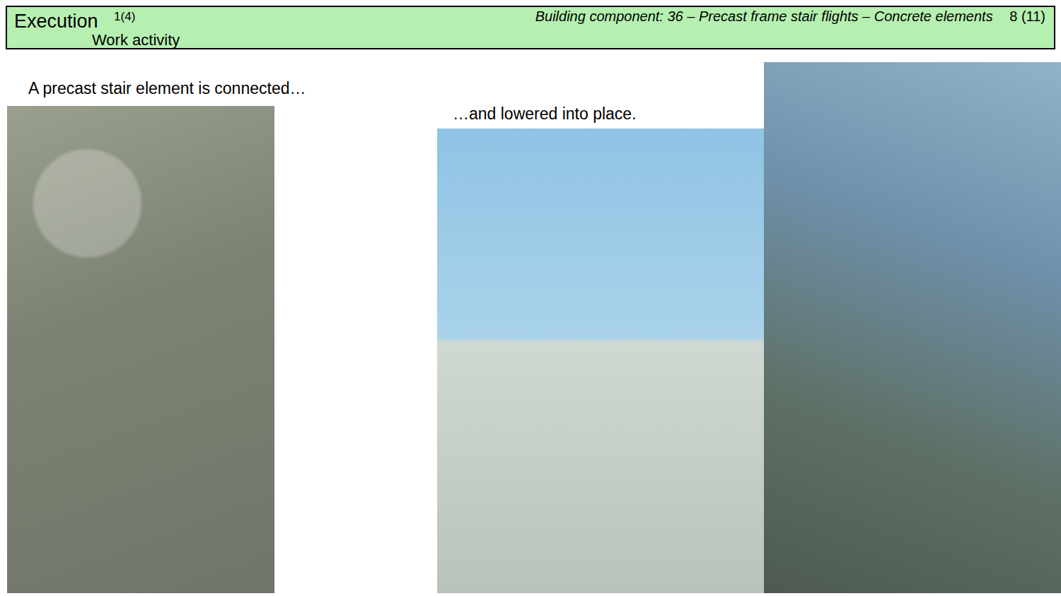Execution 1(4)
Work activity
Building component: 36 – Precast frame stair flights – Concrete elements 8 (11)
A precast stair element is connected…
…and lowered into place.